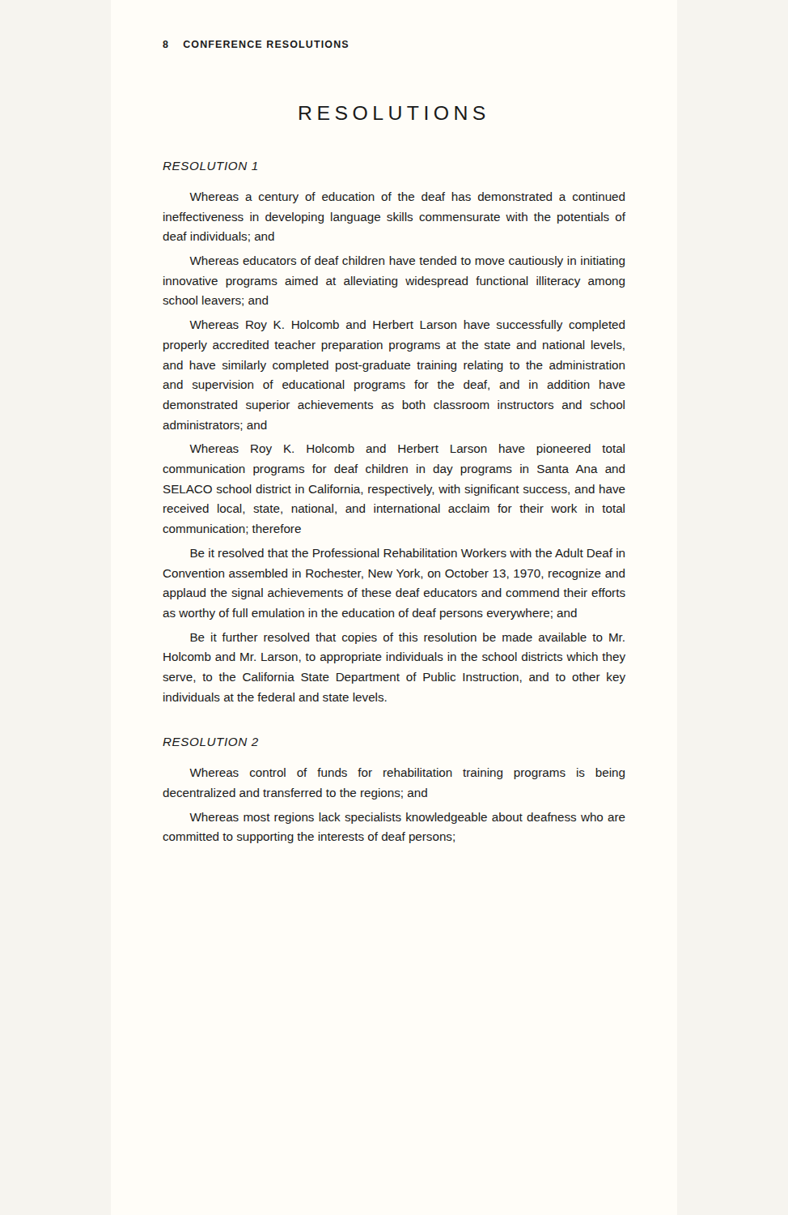8 CONFERENCE RESOLUTIONS
RESOLUTIONS
RESOLUTION 1
Whereas a century of education of the deaf has demonstrated a continued ineffectiveness in developing language skills commensurate with the potentials of deaf individuals; and
Whereas educators of deaf children have tended to move cautiously in initiating innovative programs aimed at alleviating widespread functional illiteracy among school leavers; and
Whereas Roy K. Holcomb and Herbert Larson have successfully completed properly accredited teacher preparation programs at the state and national levels, and have similarly completed post-graduate training relating to the administration and supervision of educational programs for the deaf, and in addition have demonstrated superior achievements as both classroom instructors and school administrators; and
Whereas Roy K. Holcomb and Herbert Larson have pioneered total communication programs for deaf children in day programs in Santa Ana and SELACO school district in California, respectively, with significant success, and have received local, state, national, and international acclaim for their work in total communication; therefore
Be it resolved that the Professional Rehabilitation Workers with the Adult Deaf in Convention assembled in Rochester, New York, on October 13, 1970, recognize and applaud the signal achievements of these deaf educators and commend their efforts as worthy of full emulation in the education of deaf persons everywhere; and
Be it further resolved that copies of this resolution be made available to Mr. Holcomb and Mr. Larson, to appropriate individuals in the school districts which they serve, to the California State Department of Public Instruction, and to other key individuals at the federal and state levels.
RESOLUTION 2
Whereas control of funds for rehabilitation training programs is being decentralized and transferred to the regions; and
Whereas most regions lack specialists knowledgeable about deafness who are committed to supporting the interests of deaf persons;